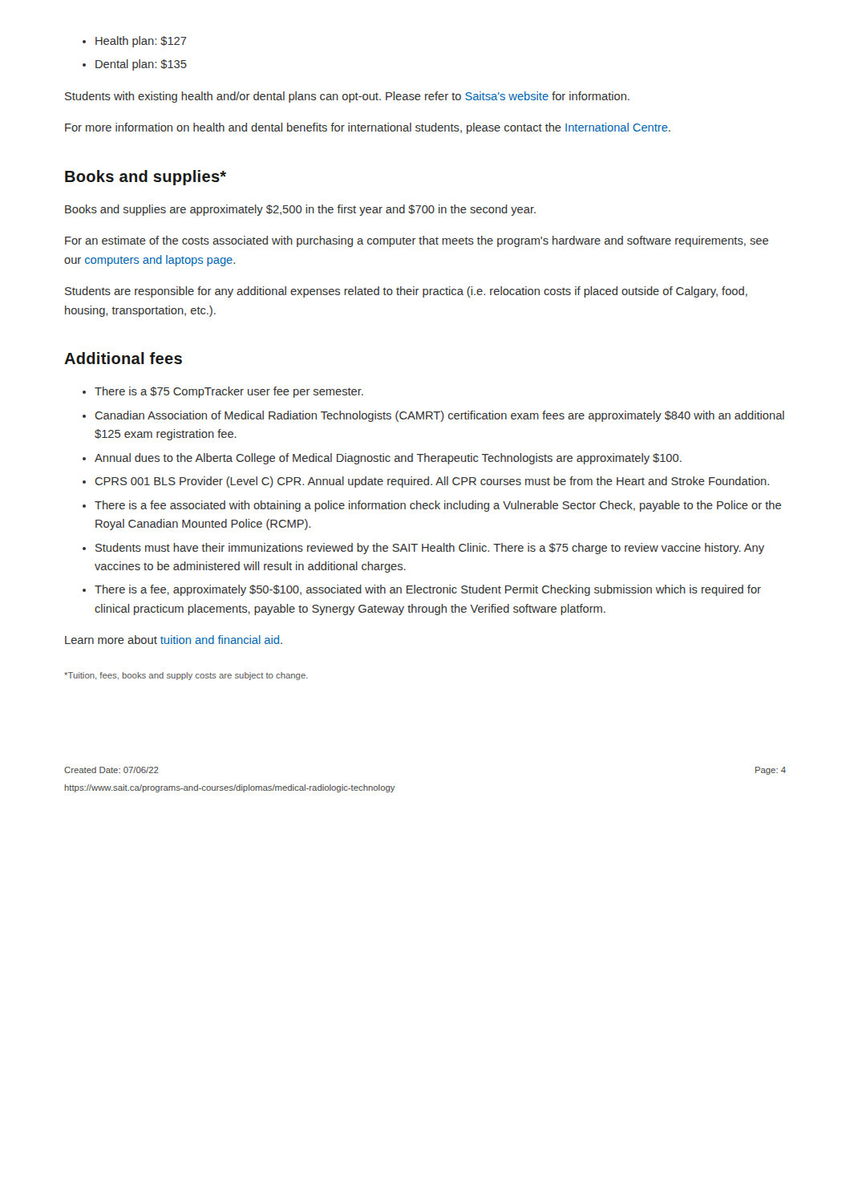Health plan: $127
Dental plan: $135
Students with existing health and/or dental plans can opt-out. Please refer to Saitsa's website for information.
For more information on health and dental benefits for international students, please contact the International Centre.
Books and supplies*
Books and supplies are approximately $2,500 in the first year and $700 in the second year.
For an estimate of the costs associated with purchasing a computer that meets the program's hardware and software requirements, see our computers and laptops page.
Students are responsible for any additional expenses related to their practica (i.e. relocation costs if placed outside of Calgary, food, housing, transportation, etc.).
Additional fees
There is a $75 CompTracker user fee per semester.
Canadian Association of Medical Radiation Technologists (CAMRT) certification exam fees are approximately $840 with an additional $125 exam registration fee.
Annual dues to the Alberta College of Medical Diagnostic and Therapeutic Technologists are approximately $100.
CPRS 001 BLS Provider (Level C) CPR. Annual update required. All CPR courses must be from the Heart and Stroke Foundation.
There is a fee associated with obtaining a police information check including a Vulnerable Sector Check, payable to the Police or the Royal Canadian Mounted Police (RCMP).
Students must have their immunizations reviewed by the SAIT Health Clinic. There is a $75 charge to review vaccine history. Any vaccines to be administered will result in additional charges.
There is a fee, approximately $50-$100, associated with an Electronic Student Permit Checking submission which is required for clinical practicum placements, payable to Synergy Gateway through the Verified software platform.
Learn more about tuition and financial aid.
*Tuition, fees, books and supply costs are subject to change.
Created Date: 07/06/22 https://www.sait.ca/programs-and-courses/diplomas/medical-radiologic-technology
Page: 4